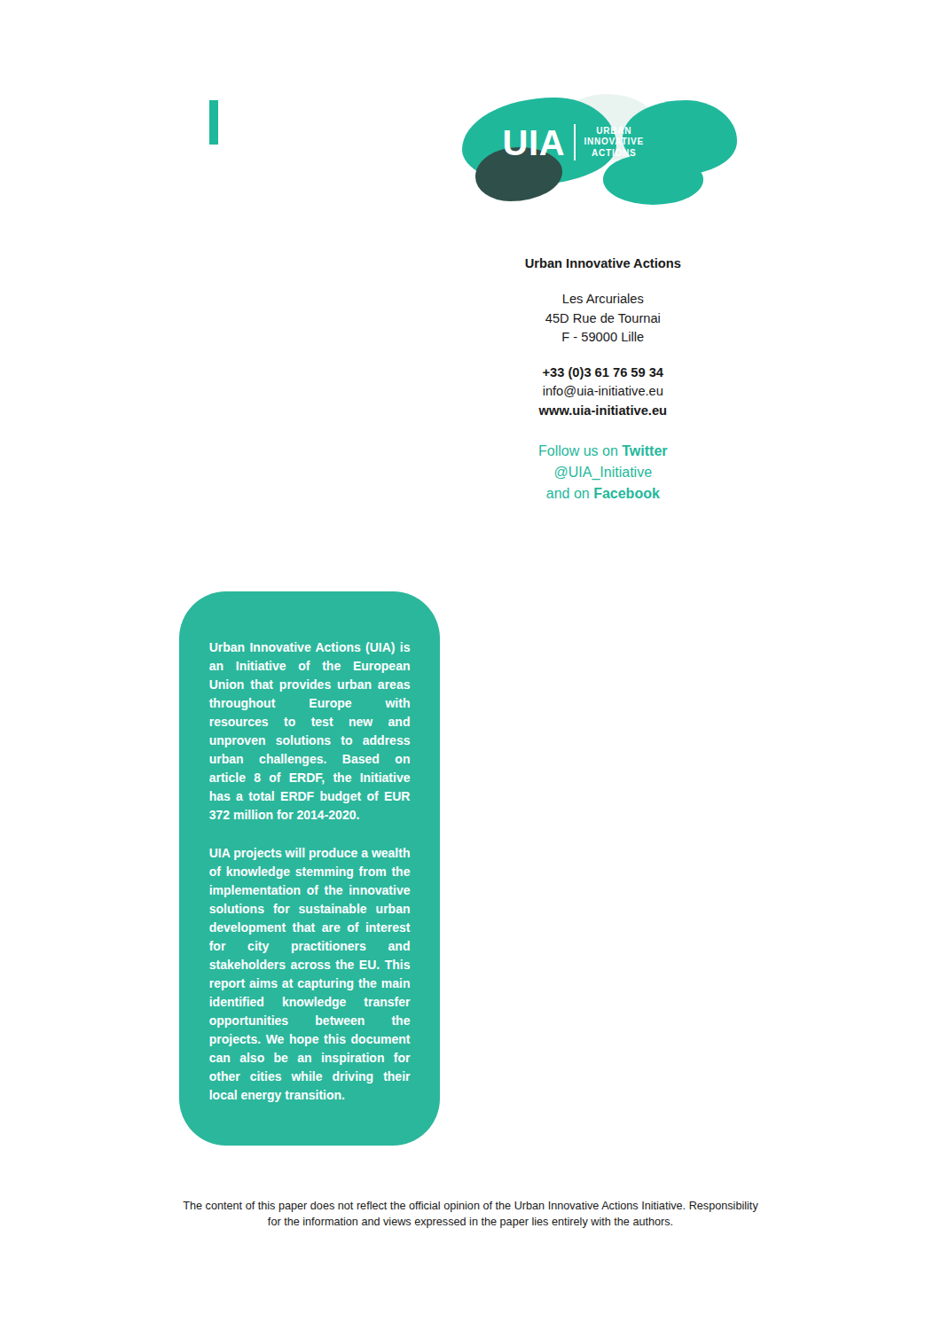UIA Urban
Innovative
Actions
Urban Innovative Actions
Les Arcuriales
45D Rue de Tournai
F - 59000 Lille
+33 (0)3 61 76 59 34
info@uia-initiative.eu
www.uia-initiative.eu
Follow us on Twitter
@UIA_Initiative
and on Facebook
Urban Innovative Actions (UIA) is an Initiative of the European Union that provides urban areas throughout Europe with resources to test new and unproven solutions to address urban challenges. Based on article 8 of ERDF, the Initiative has a total ERDF budget of EUR 372 million for 2014-2020.
UIA projects will produce a wealth of knowledge stemming from the implementation of the innovative solutions for sustainable urban development that are of interest for city practitioners and stakeholders across the EU. This report aims at capturing the main identified knowledge transfer opportunities between the projects. We hope this document can also be an inspiration for other cities while driving their local energy transition.
The content of this paper does not reflect the official opinion of the Urban Innovative Actions Initiative. Responsibility for the information and views expressed in the paper lies entirely with the authors.